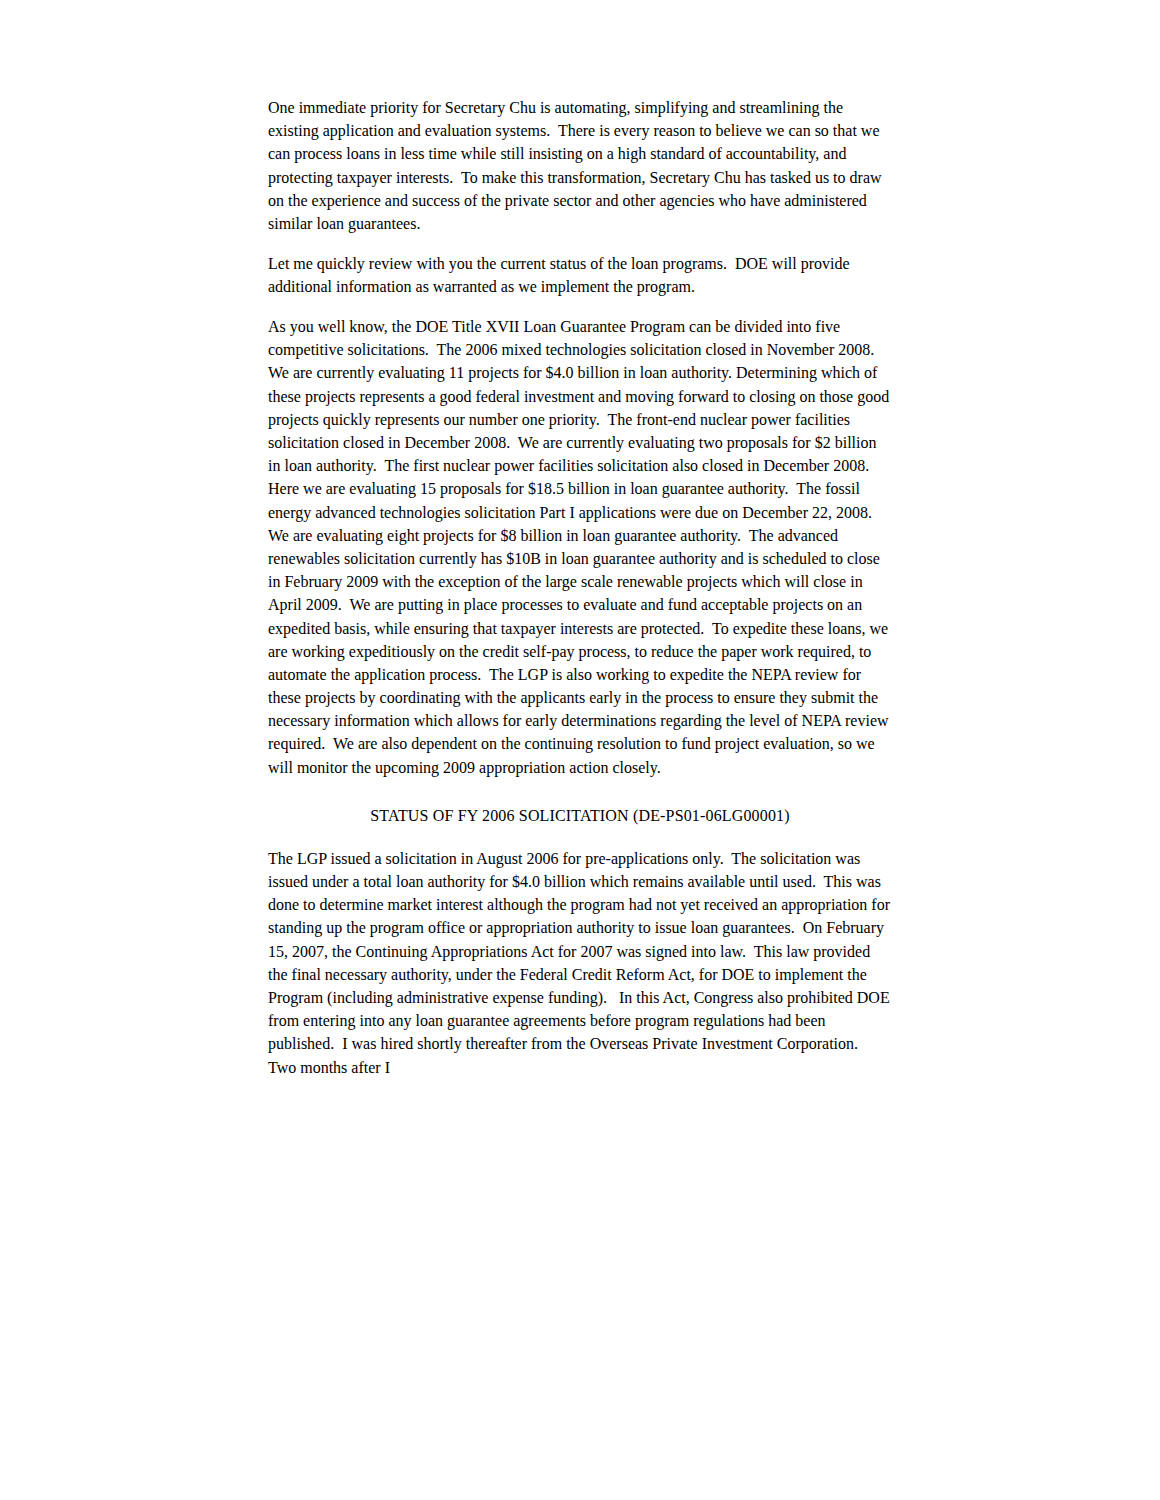One immediate priority for Secretary Chu is automating, simplifying and streamlining the existing application and evaluation systems. There is every reason to believe we can so that we can process loans in less time while still insisting on a high standard of accountability, and protecting taxpayer interests. To make this transformation, Secretary Chu has tasked us to draw on the experience and success of the private sector and other agencies who have administered similar loan guarantees.
Let me quickly review with you the current status of the loan programs. DOE will provide additional information as warranted as we implement the program.
As you well know, the DOE Title XVII Loan Guarantee Program can be divided into five competitive solicitations. The 2006 mixed technologies solicitation closed in November 2008. We are currently evaluating 11 projects for $4.0 billion in loan authority. Determining which of these projects represents a good federal investment and moving forward to closing on those good projects quickly represents our number one priority. The front-end nuclear power facilities solicitation closed in December 2008. We are currently evaluating two proposals for $2 billion in loan authority. The first nuclear power facilities solicitation also closed in December 2008. Here we are evaluating 15 proposals for $18.5 billion in loan guarantee authority. The fossil energy advanced technologies solicitation Part I applications were due on December 22, 2008. We are evaluating eight projects for $8 billion in loan guarantee authority. The advanced renewables solicitation currently has $10B in loan guarantee authority and is scheduled to close in February 2009 with the exception of the large scale renewable projects which will close in April 2009. We are putting in place processes to evaluate and fund acceptable projects on an expedited basis, while ensuring that taxpayer interests are protected. To expedite these loans, we are working expeditiously on the credit self-pay process, to reduce the paper work required, to automate the application process. The LGP is also working to expedite the NEPA review for these projects by coordinating with the applicants early in the process to ensure they submit the necessary information which allows for early determinations regarding the level of NEPA review required. We are also dependent on the continuing resolution to fund project evaluation, so we will monitor the upcoming 2009 appropriation action closely.
STATUS OF FY 2006 SOLICITATION (DE-PS01-06LG00001)
The LGP issued a solicitation in August 2006 for pre-applications only. The solicitation was issued under a total loan authority for $4.0 billion which remains available until used. This was done to determine market interest although the program had not yet received an appropriation for standing up the program office or appropriation authority to issue loan guarantees. On February 15, 2007, the Continuing Appropriations Act for 2007 was signed into law. This law provided the final necessary authority, under the Federal Credit Reform Act, for DOE to implement the Program (including administrative expense funding). In this Act, Congress also prohibited DOE from entering into any loan guarantee agreements before program regulations had been published. I was hired shortly thereafter from the Overseas Private Investment Corporation. Two months after I